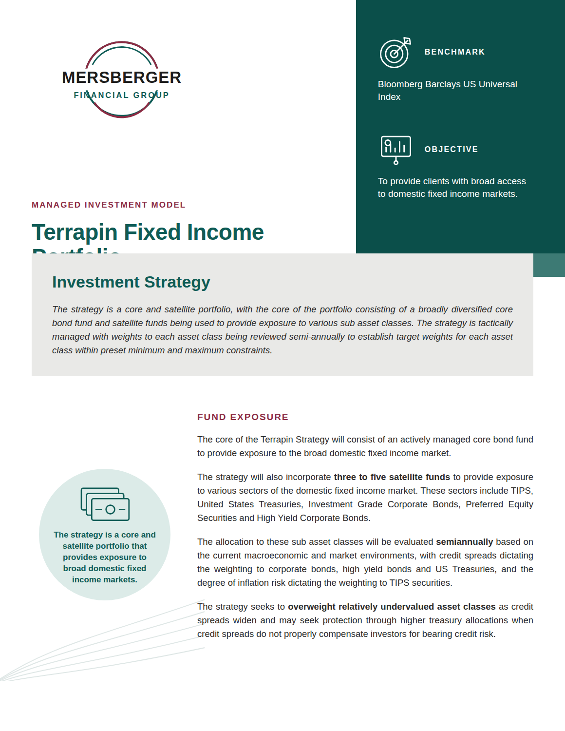MERSBERGER FINANCIAL GROUP
Managed Investment Model
Terrapin Fixed Income
Portfolio
Benchmark
Bloomberg Barclays US Universal Index
Objective
To provide clients with broad access to domestic fixed income markets.
Investment Strategy
The strategy is a core and satellite portfolio, with the core of the portfolio consisting of a broadly diversified core bond fund and satellite funds being used to provide exposure to various sub asset classes. The strategy is tactically managed with weights to each asset class being reviewed semi-annually to establish target weights for each asset class within preset minimum and maximum constraints.
The strategy is a core and satellite portfolio that provides exposure to broad domestic fixed income markets.
Fund Exposure
The core of the Terrapin Strategy will consist of an actively managed core bond fund to provide exposure to the broad domestic fixed income market.
The strategy will also incorporate three to five satellite funds to provide exposure to various sectors of the domestic fixed income market. These sectors include TIPS, United States Treasuries, Investment Grade Corporate Bonds, Preferred Equity Securities and High Yield Corporate Bonds.
The allocation to these sub asset classes will be evaluated semiannually based on the current macroeconomic and market environments, with credit spreads dictating the weighting to corporate bonds, high yield bonds and US Treasuries, and the degree of inflation risk dictating the weighting to TIPS securities.
The strategy seeks to overweight relatively undervalued asset classes as credit spreads widen and may seek protection through higher treasury allocations when credit spreads do not properly compensate investors for bearing credit risk.